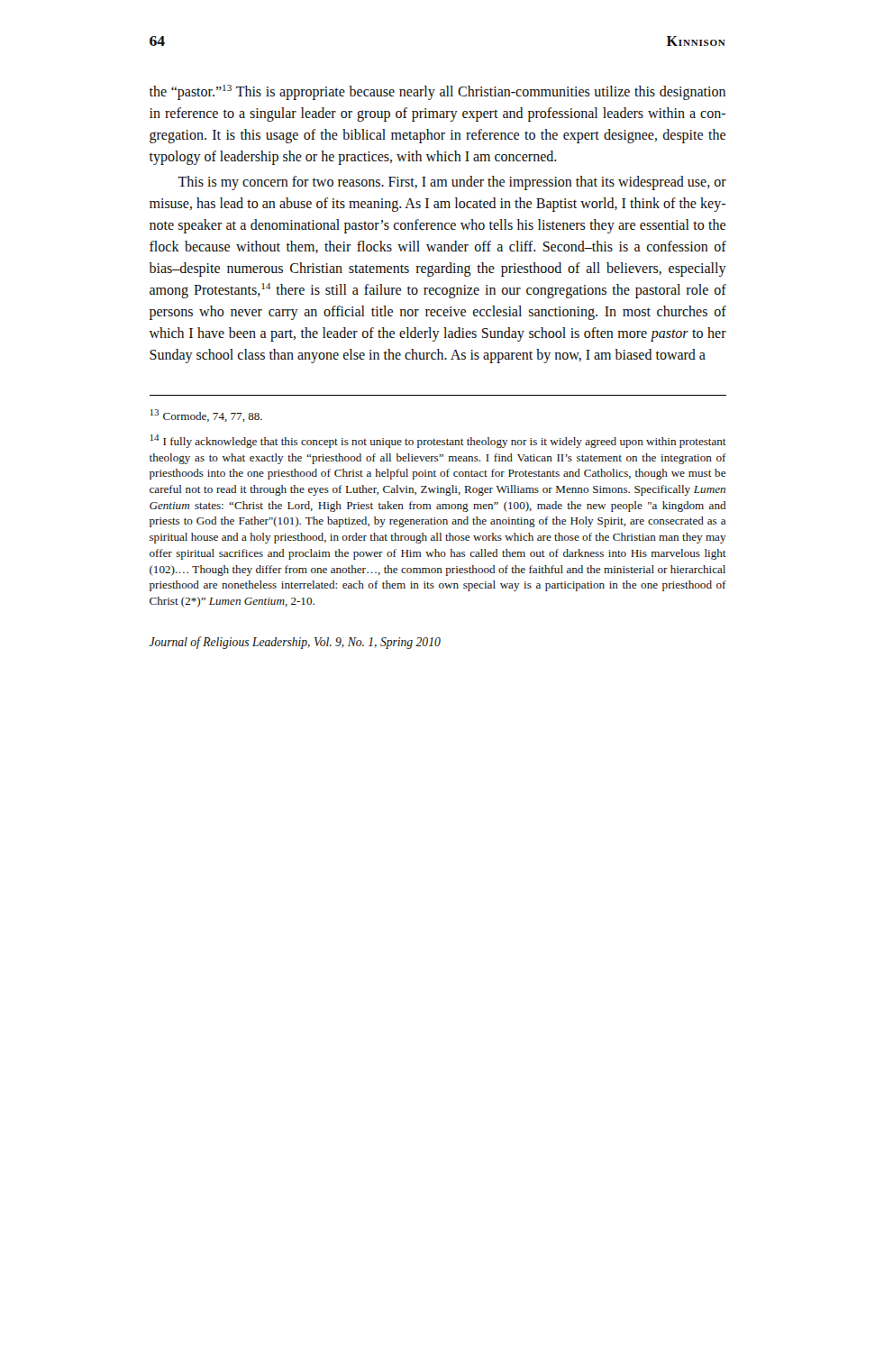64 Kinnison
the “pastor.”13 This is appropriate because nearly all Christian-communities utilize this designation in reference to a singular leader or group of primary expert and professional leaders within a congregation. It is this usage of the biblical metaphor in reference to the expert designee, despite the typology of leadership she or he practices, with which I am concerned.
This is my concern for two reasons. First, I am under the impression that its widespread use, or misuse, has lead to an abuse of its meaning. As I am located in the Baptist world, I think of the keynote speaker at a denominational pastor’s conference who tells his listeners they are essential to the flock because without them, their flocks will wander off a cliff. Second–this is a confession of bias–despite numerous Christian statements regarding the priesthood of all believers, especially among Protestants,14 there is still a failure to recognize in our congregations the pastoral role of persons who never carry an official title nor receive ecclesial sanctioning. In most churches of which I have been a part, the leader of the elderly ladies Sunday school is often more pastor to her Sunday school class than anyone else in the church. As is apparent by now, I am biased toward a
13 Cormode, 74, 77, 88.
14 I fully acknowledge that this concept is not unique to protestant theology nor is it widely agreed upon within protestant theology as to what exactly the “priesthood of all believers” means. I find Vatican II’s statement on the integration of priesthoods into the one priesthood of Christ a helpful point of contact for Protestants and Catholics, though we must be careful not to read it through the eyes of Luther, Calvin, Zwingli, Roger Williams or Menno Simons. Specifically Lumen Gentium states: “Christ the Lord, High Priest taken from among men” (100), made the new people "a kingdom and priests to God the Father"(101). The baptized, by regeneration and the anointing of the Holy Spirit, are consecrated as a spiritual house and a holy priesthood, in order that through all those works which are those of the Christian man they may offer spiritual sacrifices and proclaim the power of Him who has called them out of darkness into His marvelous light (102).… Though they differ from one another…, the common priesthood of the faithful and the ministerial or hierarchical priesthood are nonetheless interrelated: each of them in its own special way is a participation in the one priesthood of Christ (2*)” Lumen Gentium, 2-10.
Journal of Religious Leadership, Vol. 9, No. 1, Spring 2010